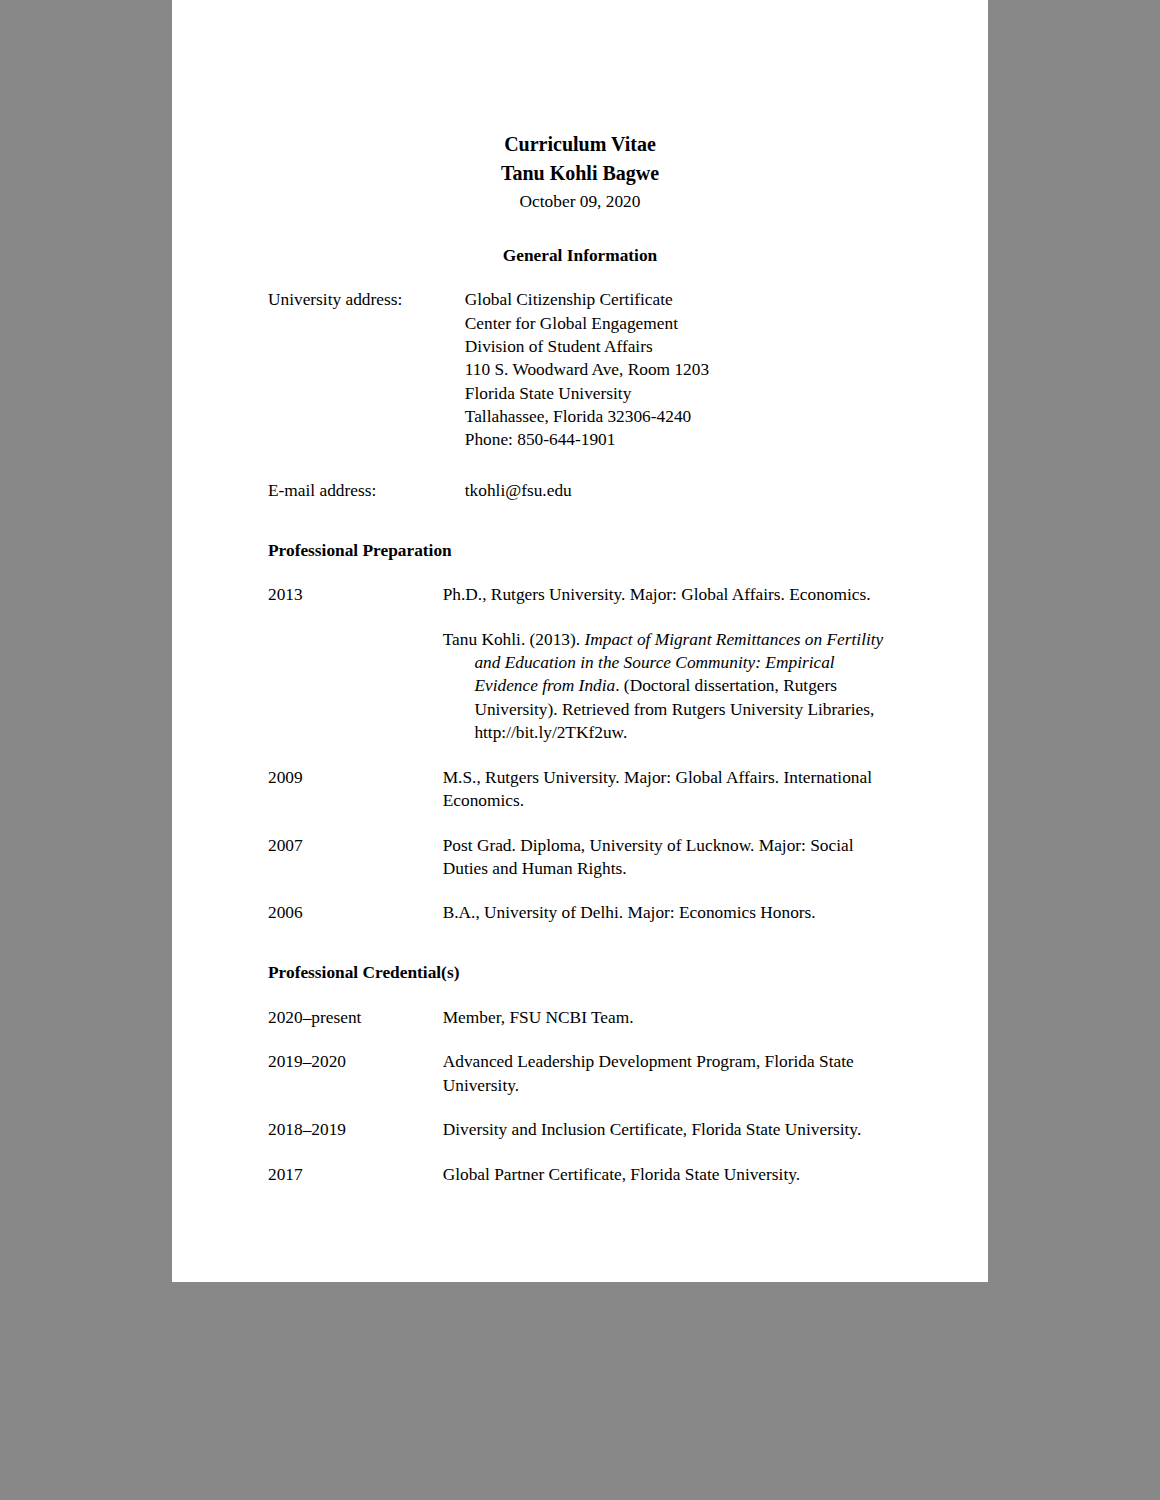Curriculum Vitae Tanu Kohli Bagwe
October 09, 2020
General Information
| University address: | Global Citizenship Certificate Center for Global Engagement Division of Student Affairs 110 S. Woodward Ave, Room 1203 Florida State University Tallahassee, Florida 32306-4240 Phone: 850-644-1901 |
| E-mail address: | tkohli@fsu.edu |
Professional Preparation
| 2013 | Ph.D., Rutgers University. Major: Global Affairs. Economics. Tanu Kohli. (2013). Impact of Migrant Remittances on Fertility and Education in the Source Community: Empirical Evidence from India . (Doctoral dissertation, Rutgers University). Retrieved from Rutgers University Libraries, http://bit.ly/2TKf2uw. |
| 2009 | M.S., Rutgers University. Major: Global Affairs. International Economics. |
| 2007 | Post Grad. Diploma, University of Lucknow. Major: Social Duties and Human Rights. |
| 2006 | B.A., University of Delhi. Major: Economics Honors. |
Professional Credential(s)
| 2020–present | Member, FSU NCBI Team. |
| 2019–2020 | Advanced Leadership Development Program, Florida State University. |
| 2018–2019 | Diversity and Inclusion Certificate, Florida State University. |
| 2017 | Global Partner Certificate, Florida State University. |